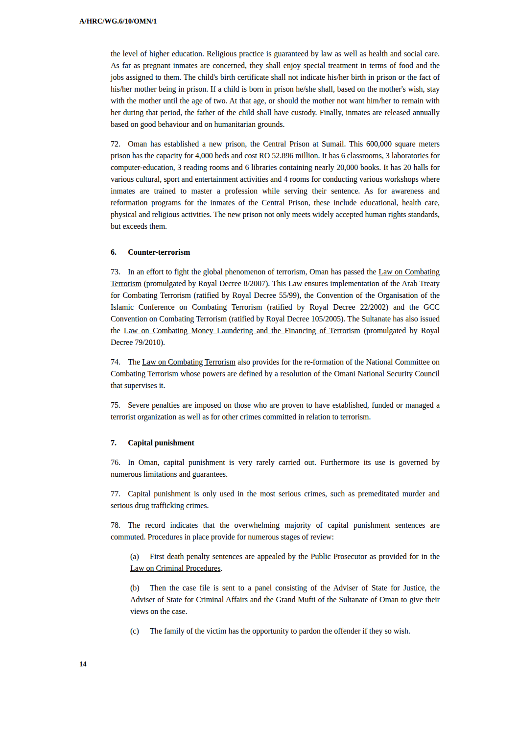A/HRC/WG.6/10/OMN/1
the level of higher education. Religious practice is guaranteed by law as well as health and social care. As far as pregnant inmates are concerned, they shall enjoy special treatment in terms of food and the jobs assigned to them. The child's birth certificate shall not indicate his/her birth in prison or the fact of his/her mother being in prison. If a child is born in prison he/she shall, based on the mother's wish, stay with the mother until the age of two. At that age, or should the mother not want him/her to remain with her during that period, the father of the child shall have custody. Finally, inmates are released annually based on good behaviour and on humanitarian grounds.
72. Oman has established a new prison, the Central Prison at Sumail. This 600,000 square meters prison has the capacity for 4,000 beds and cost RO 52.896 million. It has 6 classrooms, 3 laboratories for computer-education, 3 reading rooms and 6 libraries containing nearly 20,000 books. It has 20 halls for various cultural, sport and entertainment activities and 4 rooms for conducting various workshops where inmates are trained to master a profession while serving their sentence. As for awareness and reformation programs for the inmates of the Central Prison, these include educational, health care, physical and religious activities. The new prison not only meets widely accepted human rights standards, but exceeds them.
6. Counter-terrorism
73. In an effort to fight the global phenomenon of terrorism, Oman has passed the Law on Combating Terrorism (promulgated by Royal Decree 8/2007). This Law ensures implementation of the Arab Treaty for Combating Terrorism (ratified by Royal Decree 55/99), the Convention of the Organisation of the Islamic Conference on Combating Terrorism (ratified by Royal Decree 22/2002) and the GCC Convention on Combating Terrorism (ratified by Royal Decree 105/2005). The Sultanate has also issued the Law on Combating Money Laundering and the Financing of Terrorism (promulgated by Royal Decree 79/2010).
74. The Law on Combating Terrorism also provides for the re-formation of the National Committee on Combating Terrorism whose powers are defined by a resolution of the Omani National Security Council that supervises it.
75. Severe penalties are imposed on those who are proven to have established, funded or managed a terrorist organization as well as for other crimes committed in relation to terrorism.
7. Capital punishment
76. In Oman, capital punishment is very rarely carried out. Furthermore its use is governed by numerous limitations and guarantees.
77. Capital punishment is only used in the most serious crimes, such as premeditated murder and serious drug trafficking crimes.
78. The record indicates that the overwhelming majority of capital punishment sentences are commuted. Procedures in place provide for numerous stages of review:
(a) First death penalty sentences are appealed by the Public Prosecutor as provided for in the Law on Criminal Procedures.
(b) Then the case file is sent to a panel consisting of the Adviser of State for Justice, the Adviser of State for Criminal Affairs and the Grand Mufti of the Sultanate of Oman to give their views on the case.
(c) The family of the victim has the opportunity to pardon the offender if they so wish.
14